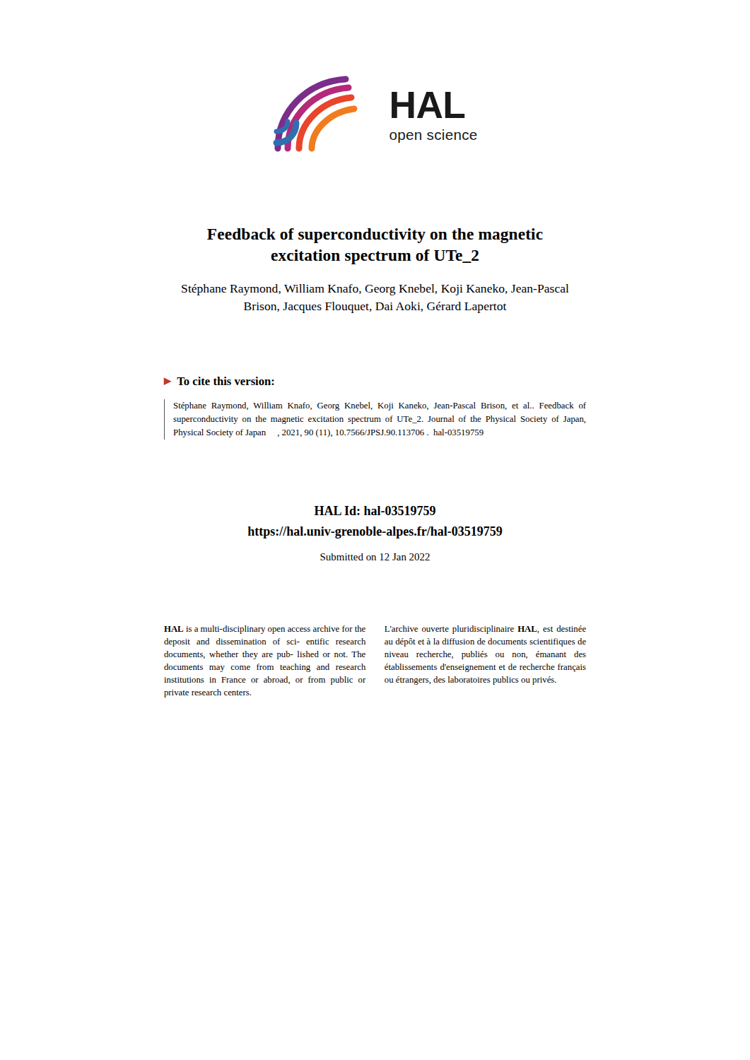HAL open science
Feedback of superconductivity on the magnetic
excitation spectrum of UTe_2
Stéphane Raymond, William Knafo, Georg Knebel, Koji Kaneko, Jean-Pascal
Brison, Jacques Flouquet, Dai Aoki, Gérard Lapertot
▶ To cite this version:
Stéphane Raymond, William Knafo, Georg Knebel, Koji Kaneko, Jean-Pascal Brison, et al.. Feedback of superconductivity on the magnetic excitation spectrum of UTe_2. Journal of the Physical Society of Japan, Physical Society of Japan , 2021, 90 (11), 10.7566/JPSJ.90.113706 . hal-03519759
HAL Id: hal-03519759
https://hal.univ-grenoble-alpes.fr/hal-03519759
Submitted on 12 Jan 2022
HAL is a multi-disciplinary open access archive for the deposit and dissemination of sci- entific research documents, whether they are pub- lished or not. The documents may come from teaching and research institutions in France or abroad, or from public or private research centers.
L'archive ouverte pluridisciplinaire HAL, est destinée au dépôt et à la diffusion de documents scientifiques de niveau recherche, publiés ou non, émanant des établissements d'enseignement et de recherche français ou étrangers, des laboratoires publics ou privés.